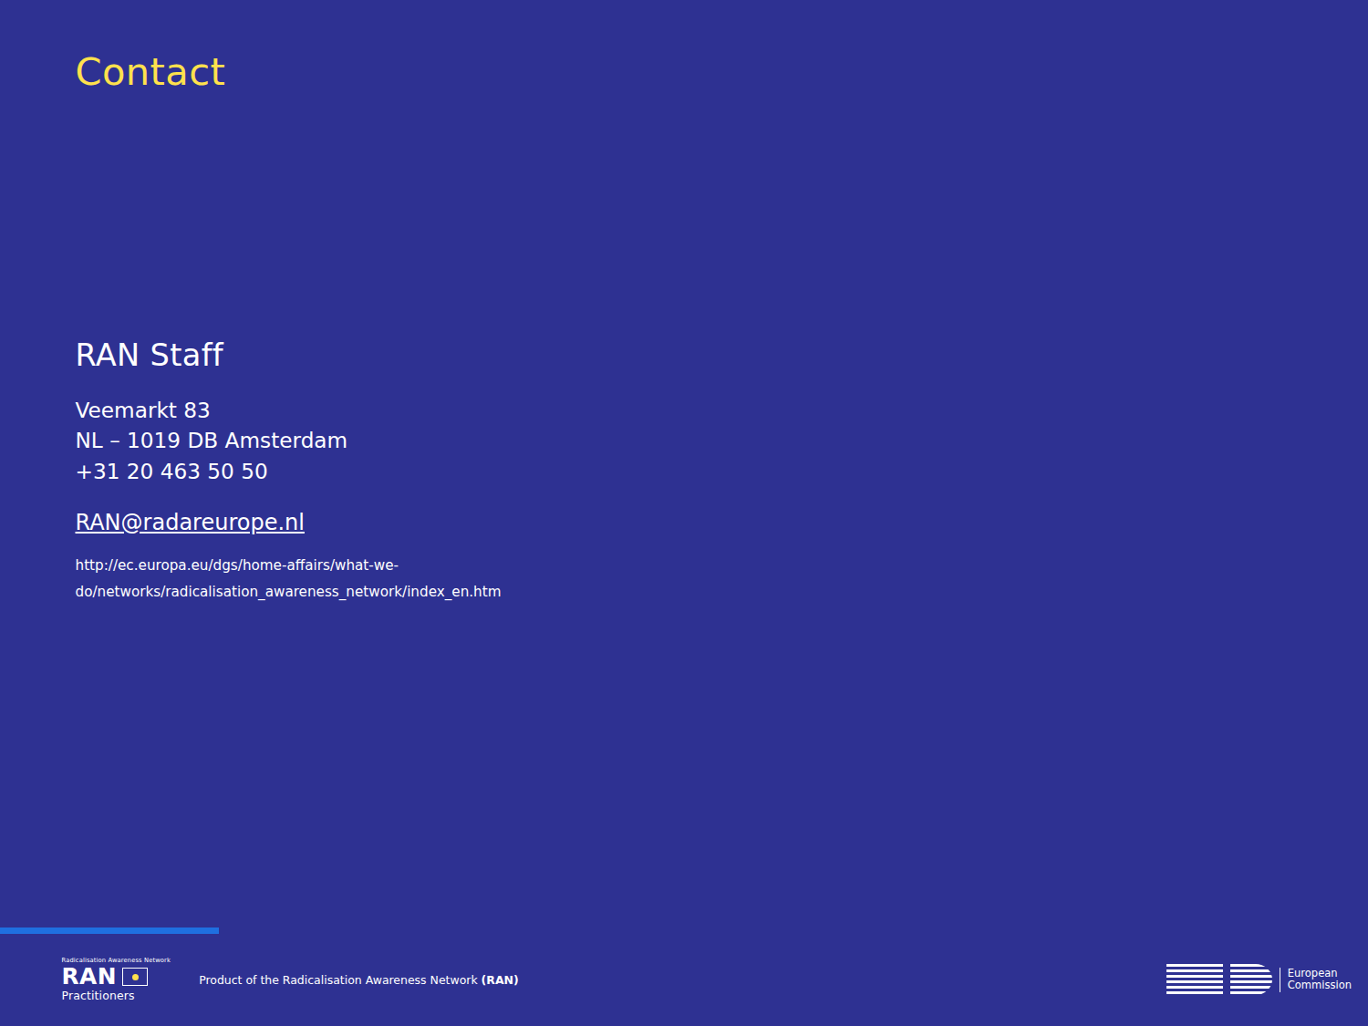Contact
RAN Staff
Veemarkt 83
NL – 1019 DB Amsterdam
+31 20 463 50 50
RAN@radareurope.nl
http://ec.europa.eu/dgs/home-affairs/what-we-
do/networks/radicalisation_awareness_network/index_en.htm
Radicalisation Awareness Network RAN Practitioners
Product of the Radicalisation Awareness Network (RAN)
European
Commission